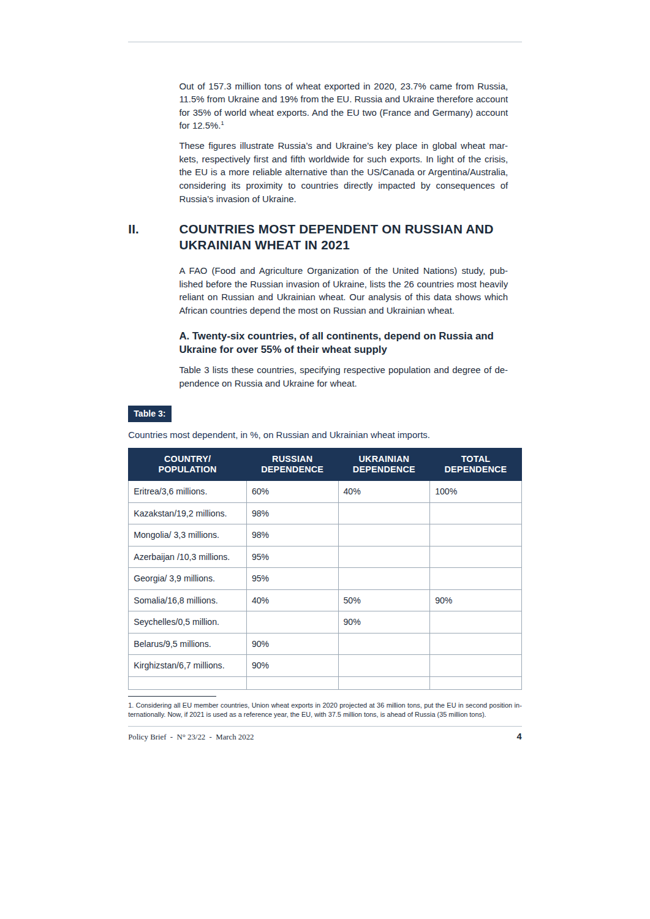Out of 157.3 million tons of wheat exported in 2020, 23.7% came from Russia, 11.5% from Ukraine and 19% from the EU. Russia and Ukraine therefore account for 35% of world wheat exports. And the EU two (France and Germany) account for 12.5%.1
These figures illustrate Russia’s and Ukraine’s key place in global wheat markets, respectively first and fifth worldwide for such exports. In light of the crisis, the EU is a more reliable alternative than the US/Canada or Argentina/Australia, considering its proximity to countries directly impacted by consequences of Russia’s invasion of Ukraine.
II. COUNTRIES MOST DEPENDENT ON RUSSIAN AND UKRAINIAN WHEAT IN 2021
A FAO (Food and Agriculture Organization of the United Nations) study, published before the Russian invasion of Ukraine, lists the 26 countries most heavily reliant on Russian and Ukrainian wheat. Our analysis of this data shows which African countries depend the most on Russian and Ukrainian wheat.
A. Twenty-six countries, of all continents, depend on Russia and Ukraine for over 55% of their wheat supply
Table 3 lists these countries, specifying respective population and degree of dependence on Russia and Ukraine for wheat.
Table 3:
Countries most dependent, in %, on Russian and Ukrainian wheat imports.
| COUNTRY/ POPULATION | RUSSIAN DEPENDENCE | UKRAINIAN DEPENDENCE | TOTAL DEPENDENCE |
| --- | --- | --- | --- |
| Eritrea/3,6 millions. | 60% | 40% | 100% |
| Kazakstan/19,2 millions. | 98% | | |
| Mongolia/ 3,3 millions. | 98% | | |
| Azerbaijan /10,3 millions. | 95% | | |
| Georgia/ 3,9 millions. | 95% | | |
| Somalia/16,8 millions. | 40% | 50% | 90% |
| Seychelles/0,5 million. | | 90% | |
| Belarus/9,5 millions. | 90% | | |
| Kirghizstan/6,7 millions. | 90% | | |
1. Considering all EU member countries, Union wheat exports in 2020 projected at 36 million tons, put the EU in second position internationally. Now, if 2021 is used as a reference year, the EU, with 37.5 million tons, is ahead of Russia (35 million tons).
Policy Brief - N° 23/22 - March 2022
4